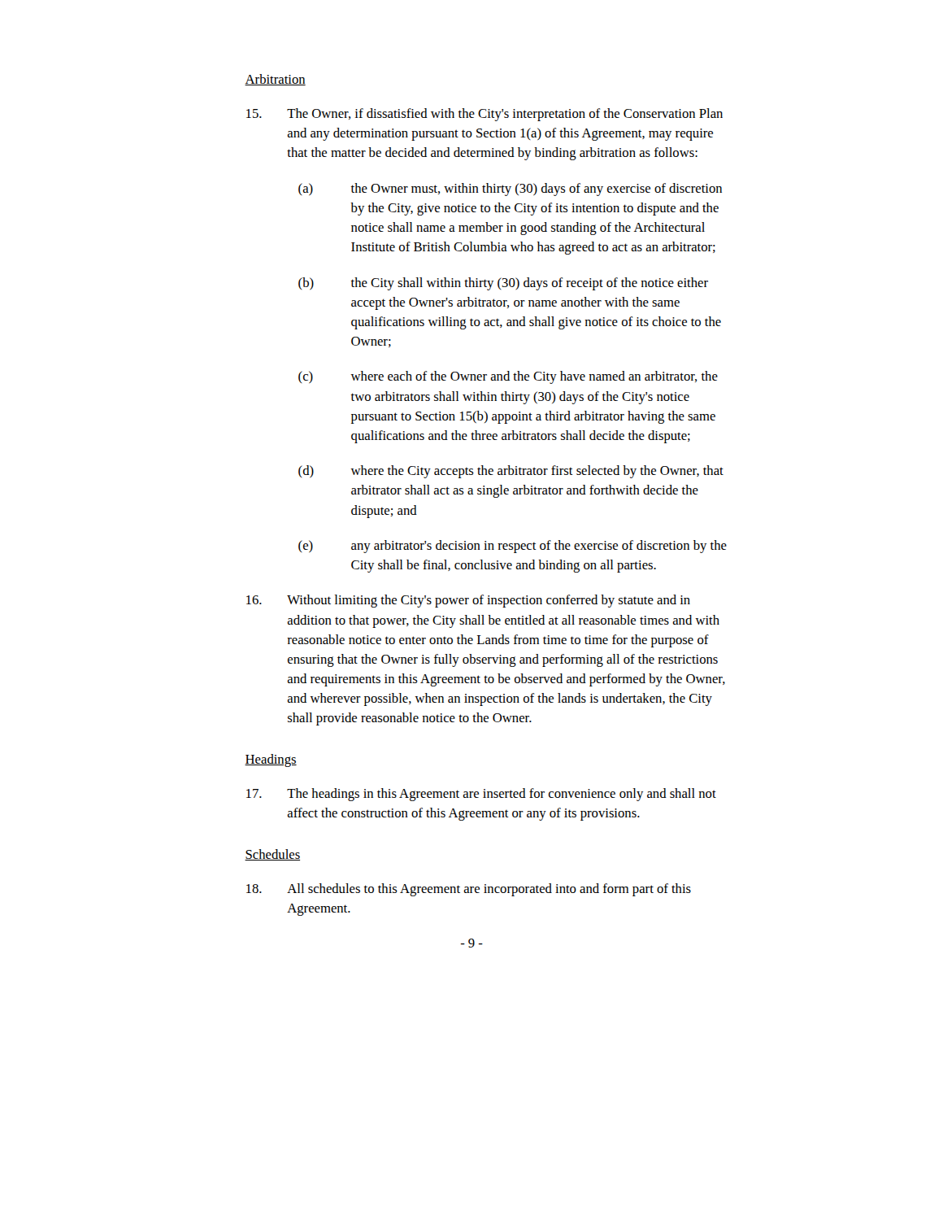Arbitration
15.
The Owner, if dissatisfied with the City's interpretation of the Conservation Plan and any determination pursuant to Section 1(a) of this Agreement, may require that the matter be decided and determined by binding arbitration as follows:
(a)
the Owner must, within thirty (30) days of any exercise of discretion by the City, give notice to the City of its intention to dispute and the notice shall name a member in good standing of the Architectural Institute of British Columbia who has agreed to act as an arbitrator;
(b)
the City shall within thirty (30) days of receipt of the notice either accept the Owner's arbitrator, or name another with the same qualifications willing to act, and shall give notice of its choice to the Owner;
(c)
where each of the Owner and the City have named an arbitrator, the two arbitrators shall within thirty (30) days of the City's notice pursuant to Section 15(b) appoint a third arbitrator having the same qualifications and the three arbitrators shall decide the dispute;
(d)
where the City accepts the arbitrator first selected by the Owner, that arbitrator shall act as a single arbitrator and forthwith decide the dispute; and
(e)
any arbitrator's decision in respect of the exercise of discretion by the City shall be final, conclusive and binding on all parties.
16.
Without limiting the City's power of inspection conferred by statute and in addition to that power, the City shall be entitled at all reasonable times and with reasonable notice to enter onto the Lands from time to time for the purpose of ensuring that the Owner is fully observing and performing all of the restrictions and requirements in this Agreement to be observed and performed by the Owner, and wherever possible, when an inspection of the lands is undertaken, the City shall provide reasonable notice to the Owner.
Headings
17.
The headings in this Agreement are inserted for convenience only and shall not affect the construction of this Agreement or any of its provisions.
Schedules
18.
All schedules to this Agreement are incorporated into and form part of this Agreement.
- 9 -